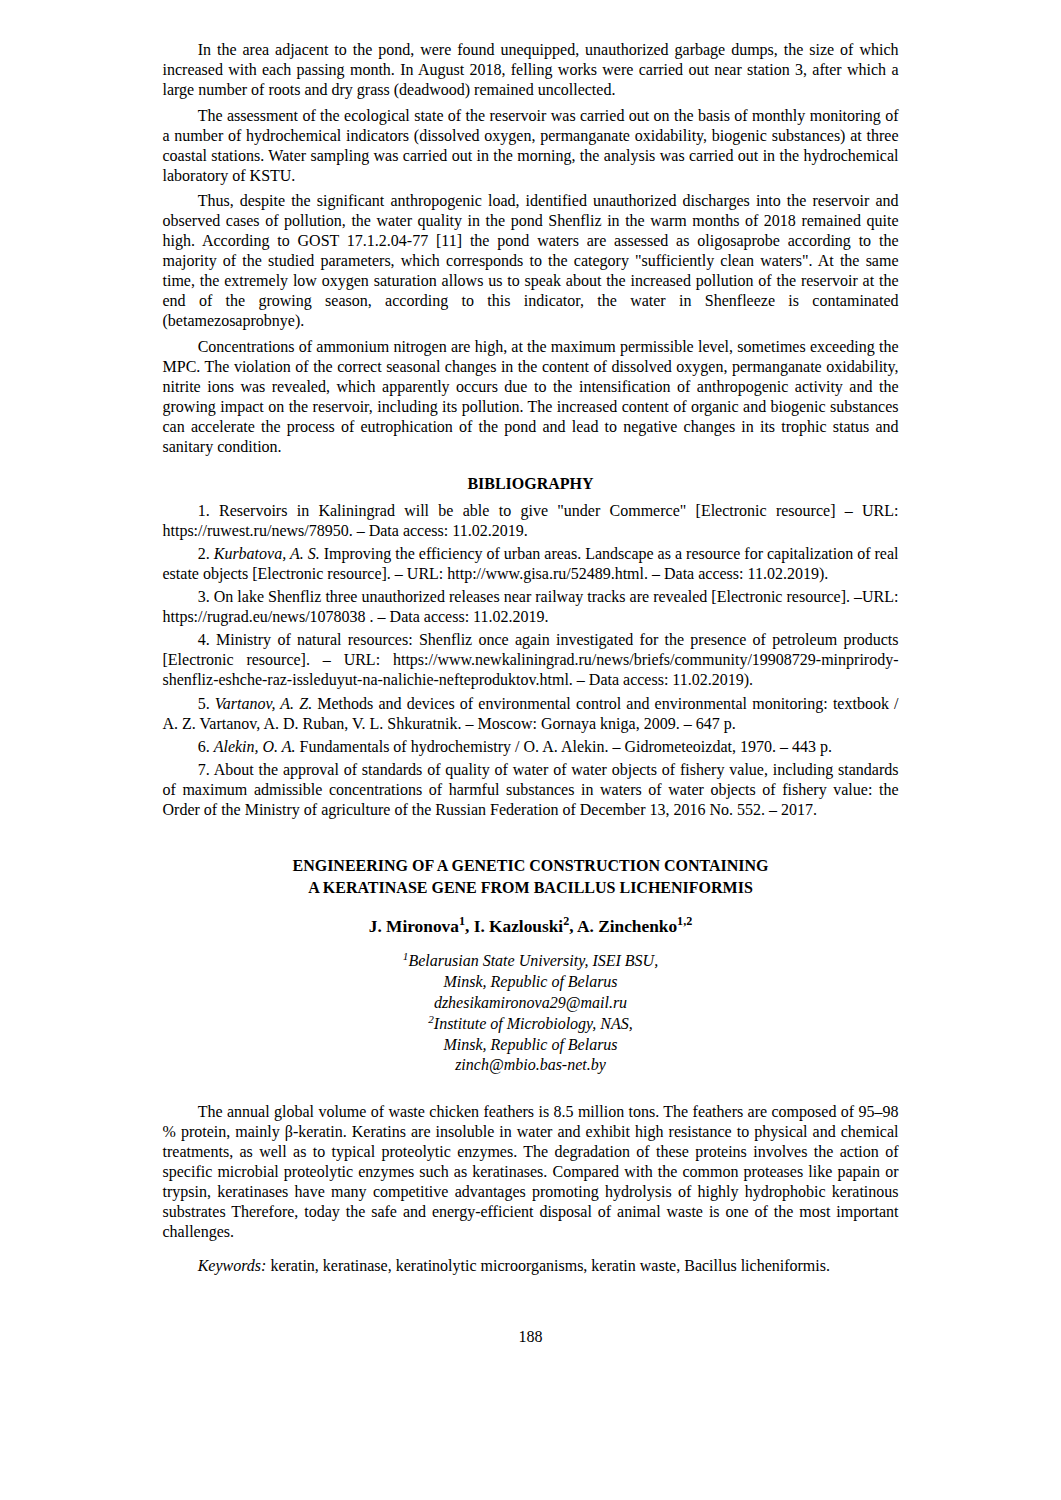In the area adjacent to the pond, were found unequipped, unauthorized garbage dumps, the size of which increased with each passing month. In August 2018, felling works were carried out near station 3, after which a large number of roots and dry grass (deadwood) remained uncollected.
The assessment of the ecological state of the reservoir was carried out on the basis of monthly monitoring of a number of hydrochemical indicators (dissolved oxygen, permanganate oxidability, biogenic substances) at three coastal stations. Water sampling was carried out in the morning, the analysis was carried out in the hydrochemical laboratory of KSTU.
Thus, despite the significant anthropogenic load, identified unauthorized discharges into the reservoir and observed cases of pollution, the water quality in the pond Shenfliz in the warm months of 2018 remained quite high. According to GOST 17.1.2.04-77 [11] the pond waters are assessed as oligosaprobe according to the majority of the studied parameters, which corresponds to the category "sufficiently clean waters". At the same time, the extremely low oxygen saturation allows us to speak about the increased pollution of the reservoir at the end of the growing season, according to this indicator, the water in Shenfleeze is contaminated (betamezosaprobnye).
Concentrations of ammonium nitrogen are high, at the maximum permissible level, sometimes exceeding the MPC. The violation of the correct seasonal changes in the content of dissolved oxygen, permanganate oxidability, nitrite ions was revealed, which apparently occurs due to the intensification of anthropogenic activity and the growing impact on the reservoir, including its pollution. The increased content of organic and biogenic substances can accelerate the process of eutrophication of the pond and lead to negative changes in its trophic status and sanitary condition.
BIBLIOGRAPHY
1. Reservoirs in Kaliningrad will be able to give "under Commerce" [Electronic resource] – URL: https://ruwest.ru/news/78950. – Data access: 11.02.2019.
2. Kurbatova, A. S. Improving the efficiency of urban areas. Landscape as a resource for capitalization of real estate objects [Electronic resource]. – URL: http://www.gisa.ru/52489.html. – Data access: 11.02.2019).
3. On lake Shenfliz three unauthorized releases near railway tracks are revealed [Electronic resource]. –URL: https://rugrad.eu/news/1078038 . – Data access: 11.02.2019.
4. Ministry of natural resources: Shenfliz once again investigated for the presence of petroleum products [Electronic resource]. – URL: https://www.newkaliningrad.ru/news/briefs/community/19908729-minprirody-shenfliz-eshche-raz-issleduyut-na-nalichie-nefteproduktov.html. – Data access: 11.02.2019).
5. Vartanov, A. Z. Methods and devices of environmental control and environmental monitoring: textbook / A. Z. Vartanov, A. D. Ruban, V. L. Shkuratnik. – Moscow: Gornaya kniga, 2009. – 647 p.
6. Alekin, O. A. Fundamentals of hydrochemistry / O. A. Alekin. – Gidrometeoizdat, 1970. – 443 p.
7. About the approval of standards of quality of water of water objects of fishery value, including standards of maximum admissible concentrations of harmful substances in waters of water objects of fishery value: the Order of the Ministry of agriculture of the Russian Federation of December 13, 2016 No. 552. – 2017.
ENGINEERING OF A GENETIC CONSTRUCTION CONTAINING
A KERATINASE GENE FROM BACILLUS LICHENIFORMIS
J. Mironova1, I. Kazlouski2, A. Zinchenko1,2
1Belarusian State University, ISEI BSU,
Minsk, Republic of Belarus
dzhesikamironova29@mail.ru
2Institute of Microbiology, NAS,
Minsk, Republic of Belarus
zinch@mbio.bas-net.by
The annual global volume of waste chicken feathers is 8.5 million tons. The feathers are composed of 95–98 % protein, mainly β-keratin. Keratins are insoluble in water and exhibit high resistance to physical and chemical treatments, as well as to typical proteolytic enzymes. The degradation of these proteins involves the action of specific microbial proteolytic enzymes such as keratinases. Compared with the common proteases like papain or trypsin, keratinases have many competitive advantages promoting hydrolysis of highly hydrophobic keratinous substrates Therefore, today the safe and energy-efficient disposal of animal waste is one of the most important challenges.
Keywords: keratin, keratinase, keratinolytic microorganisms, keratin waste, Bacillus licheniformis.
188